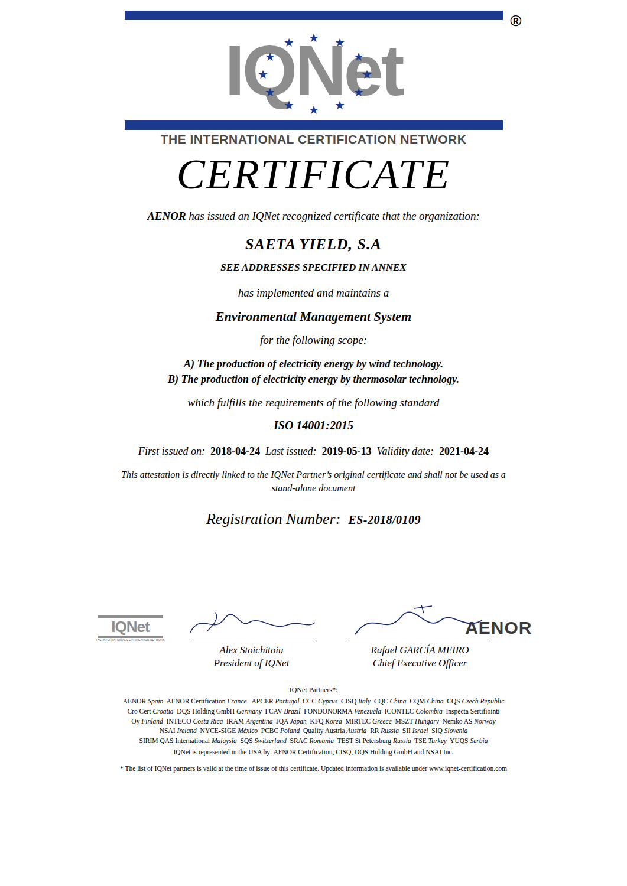®
IQNet
★ ★ ★ ★ ★ ★ ★ ★ ★ ★ ★ ★
THE INTERNATIONAL CERTIFICATION NETWORK
CERTIFICATE
AENOR has issued an IQNet recognized certificate that the organization:
SAETA YIELD, S.A
SEE ADDRESSES SPECIFIED IN ANNEX
has implemented and maintains a
Environmental Management System
for the following scope:
A) The production of electricity energy by wind technology.
B) The production of electricity energy by thermosolar technology.
which fulfills the requirements of the following standard
ISO 14001:2015
First issued on: 2018-04-24 Last issued: 2019-05-13 Validity date: 2021-04-24
This attestation is directly linked to the IQNet Partner’s original certificate and shall not be used as a stand-alone document
Registration Number: ES-2018/0109
IQNet
THE INTERNATIONAL CERTIFICATION NETWORK
AENOR
Alex Stoichitoiu
President of IQNet
Rafael GARCÍA MEIRO
Chief Executive Officer
IQNet Partners*:
AENOR Spain AFNOR Certification France APCER Portugal CCC Cyprus CISQ Italy CQC China CQM China CQS Czech Republic
Cro Cert Croatia DQS Holding GmbH Germany FCAV Brazil FONDONORMA Venezuela ICONTEC Colombia Inspecta Sertifiointi
Oy Finland INTECO Costa Rica IRAM Argentina JQA Japan KFQ Korea MIRTEC Greece MSZT Hungary Nemko AS Norway
NSAI Ireland NYCE-SIGE México PCBC Poland Quality Austria Austria RR Russia SII Israel SIQ Slovenia
SIRIM QAS International Malaysia SQS Switzerland SRAC Romania TEST St Petersburg Russia TSE Turkey YUQS Serbia
IQNet is represented in the USA by: AFNOR Certification, CISQ, DQS Holding GmbH and NSAI Inc.
* The list of IQNet partners is valid at the time of issue of this certificate. Updated information is available under www.iqnet-certification.com